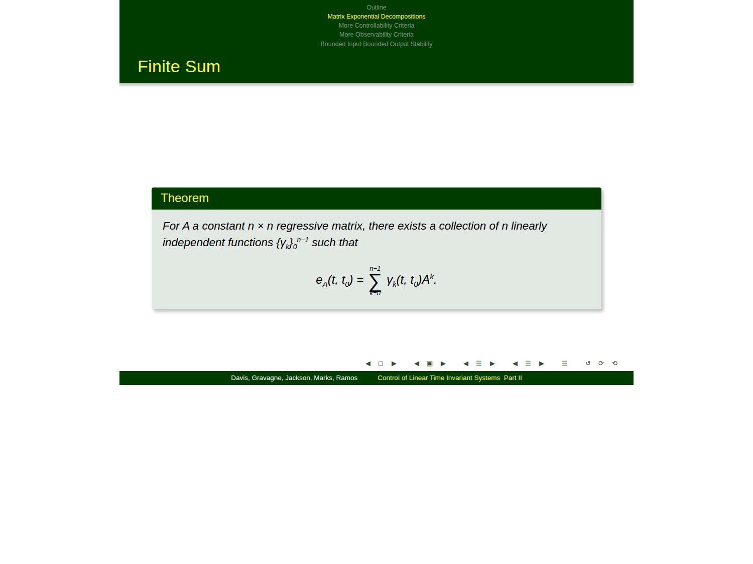Outline
Matrix Exponential Decompositions
More Controllability Criteria
More Observability Criteria
Bounded Input Bounded Output Stability
Finite Sum
Theorem
For A a constant n × n regressive matrix, there exists a collection of n linearly independent functions {γk}0n−1 such that
eA(t, t0) = n−1 ∑ k=0 γk(t, t0)Ak.
◀ ◻ ▶ ◀ ▣ ▶ ◀ ☰ ▶ ◀ ☰ ▶ ☰ ↺ ⟳ ⟲
Davis, Gravagne, Jackson, Marks, Ramos Control of Linear Time Invariant Systems Part II